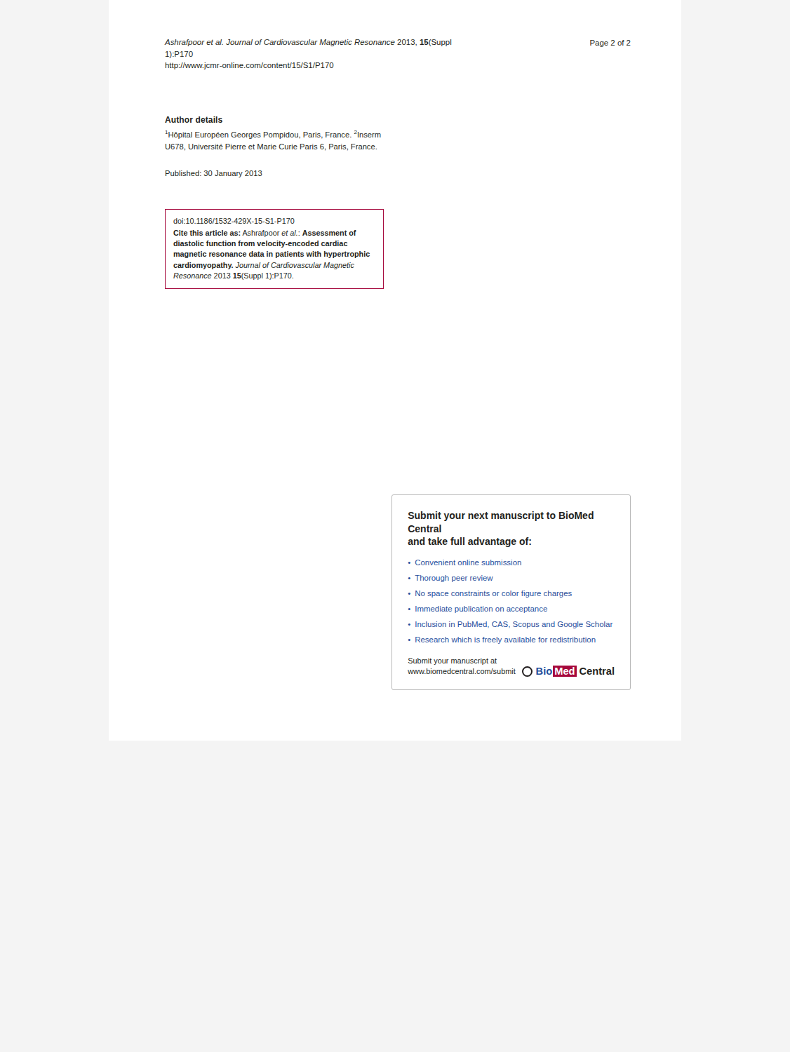Ashrafpoor et al. Journal of Cardiovascular Magnetic Resonance 2013, 15(Suppl 1):P170
http://www.jcmr-online.com/content/15/S1/P170
Page 2 of 2
Author details
1Hôpital Européen Georges Pompidou, Paris, France. 2Inserm U678, Université Pierre et Marie Curie Paris 6, Paris, France.
Published: 30 January 2013
doi:10.1186/1532-429X-15-S1-P170
Cite this article as: Ashrafpoor et al.: Assessment of diastolic function from velocity-encoded cardiac magnetic resonance data in patients with hypertrophic cardiomyopathy. Journal of Cardiovascular Magnetic Resonance 2013 15(Suppl 1):P170.
Submit your next manuscript to BioMed Central
and take full advantage of:
Convenient online submission
Thorough peer review
No space constraints or color figure charges
Immediate publication on acceptance
Inclusion in PubMed, CAS, Scopus and Google Scholar
Research which is freely available for redistribution
Submit your manuscript at
www.biomedcentral.com/submit
Bio Med Central